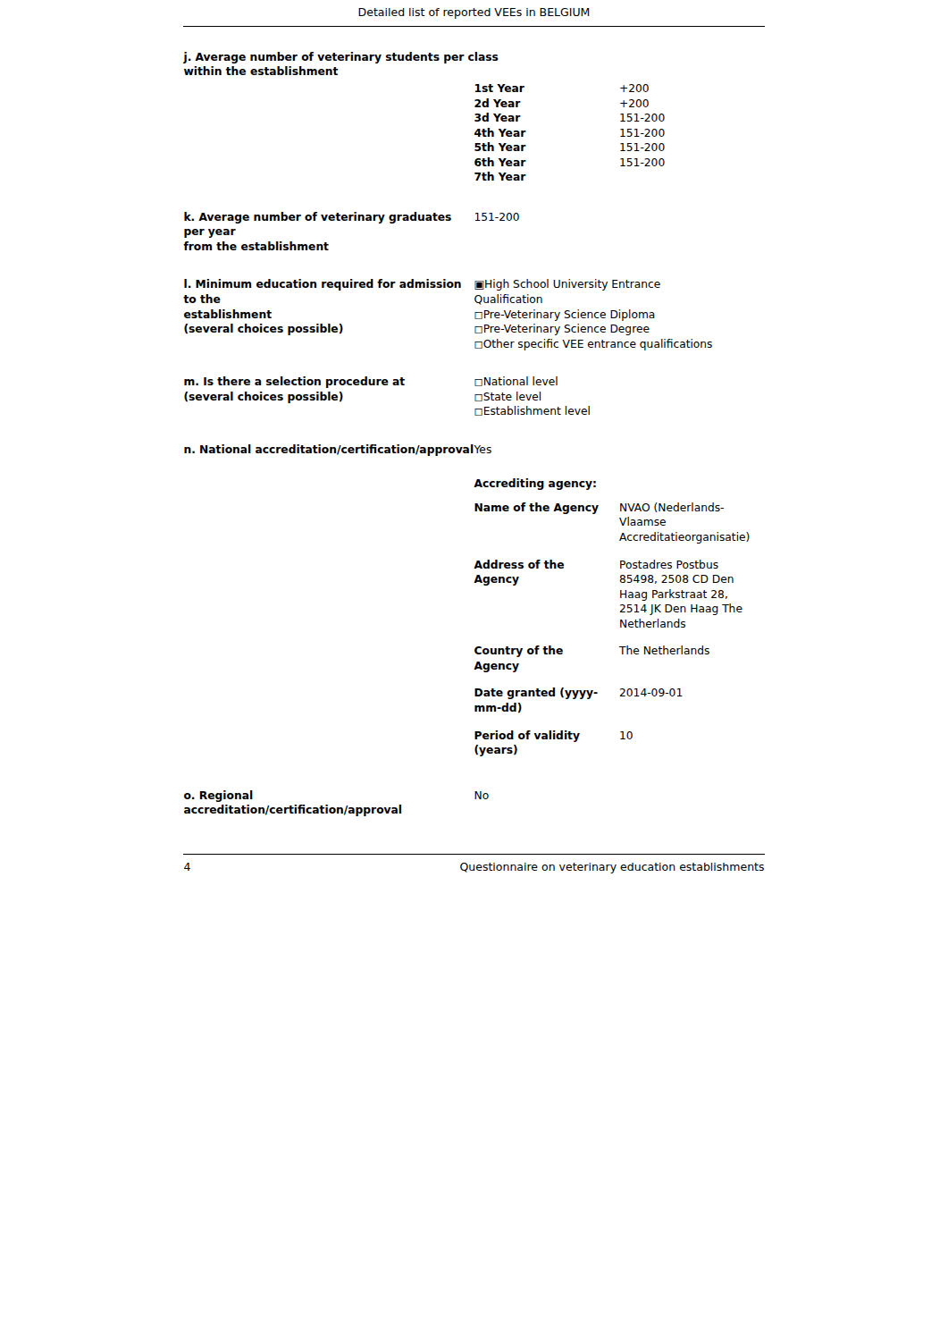Detailed list of reported VEEs in BELGIUM
j. Average number of veterinary students per class
within the establishment
| | 1st Year | +200 |
| | 2d Year | +200 |
| | 3d Year | 151-200 |
| | 4th Year | 151-200 |
| | 5th Year | 151-200 |
| | 6th Year | 151-200 |
| | 7th Year | |
| k. Average number of veterinary graduates per year from the establishment | 151-200 |
| l. Minimum education required for admission to the establishment (several choices possible) | ▣High School University Entrance Qualification ◻Pre-Veterinary Science Diploma ◻Pre-Veterinary Science Degree ◻Other specific VEE entrance qualifications |
| m. Is there a selection procedure at (several choices possible) | ◻National level ◻State level ◻Establishment level |
| n. National accreditation/certification/approval | Yes |
Accrediting agency:
| Name of the Agency | NVAO (Nederlands- Vlaamse Accreditatieorganisatie) |
| Address of the Agency | Postadres Postbus 85498, 2508 CD Den Haag Parkstraat 28, 2514 JK Den Haag The Netherlands |
| Country of the Agency | The Netherlands |
| Date granted (yyyy- mm-dd) | 2014-09-01 |
| Period of validity (years) | 10 |
| o. Regional accreditation/certification/approval | No |
4
Questionnaire on veterinary education establishments